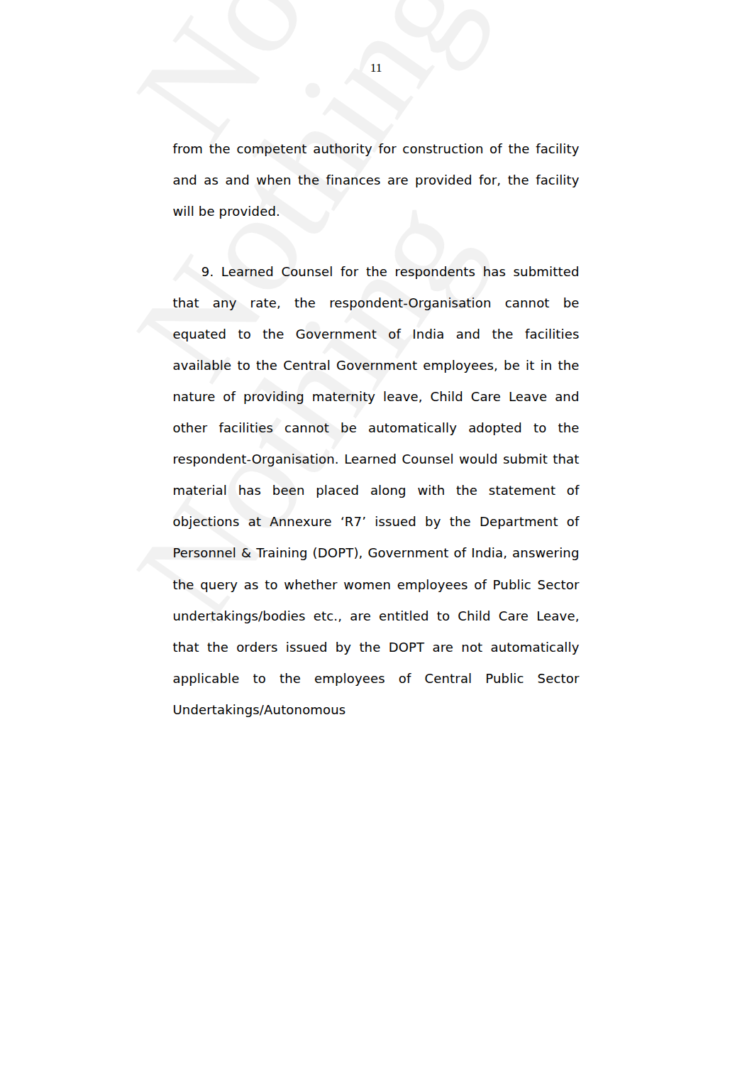Nothing Nothing Nothing
11
from the competent authority for construction of the facility and as and when the finances are provided for, the facility will be provided.
9. Learned Counsel for the respondents has submitted that any rate, the respondent-Organisation cannot be equated to the Government of India and the facilities available to the Central Government employees, be it in the nature of providing maternity leave, Child Care Leave and other facilities cannot be automatically adopted to the respondent-Organisation. Learned Counsel would submit that material has been placed along with the statement of objections at Annexure ‘R7’ issued by the Department of Personnel & Training (DOPT), Government of India, answering the query as to whether women employees of Public Sector undertakings/bodies etc., are entitled to Child Care Leave, that the orders issued by the DOPT are not automatically applicable to the employees of Central Public Sector Undertakings/Autonomous